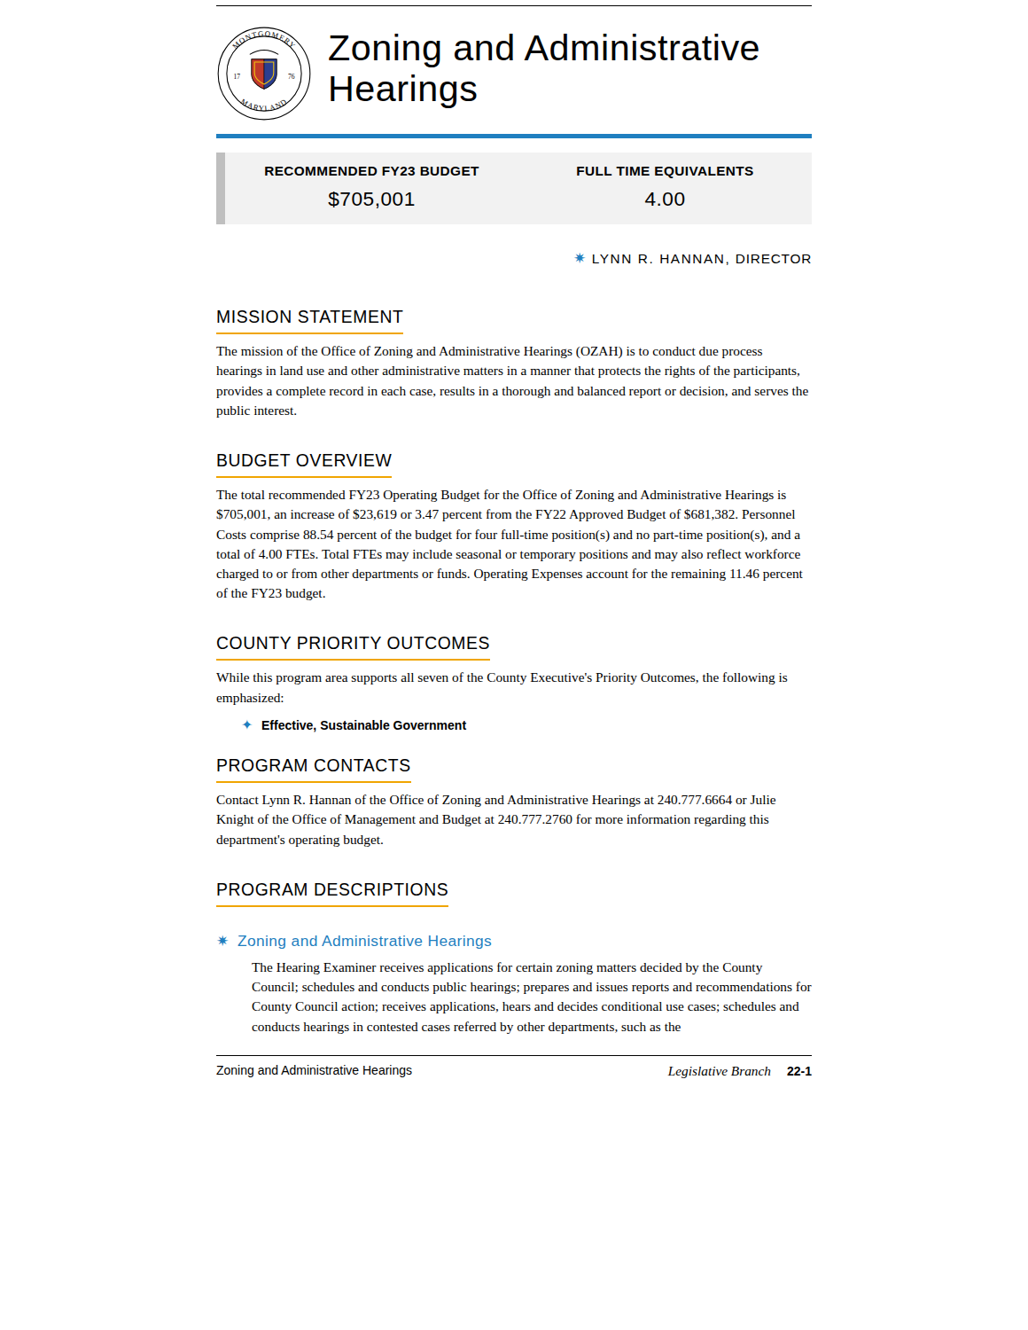Zoning and Administrative
Hearings
RECOMMENDED FY23 BUDGET
$705,001
FULL TIME EQUIVALENTS
4.00
✷LYNN R. HANNAN, DIRECTOR
MISSION STATEMENT
The mission of the Office of Zoning and Administrative Hearings (OZAH) is to conduct due process hearings in land use and other administrative matters in a manner that protects the rights of the participants, provides a complete record in each case, results in a thorough and balanced report or decision, and serves the public interest.
BUDGET OVERVIEW
The total recommended FY23 Operating Budget for the Office of Zoning and Administrative Hearings is $705,001, an increase of $23,619 or 3.47 percent from the FY22 Approved Budget of $681,382. Personnel Costs comprise 88.54 percent of the budget for four full-time position(s) and no part-time position(s), and a total of 4.00 FTEs. Total FTEs may include seasonal or temporary positions and may also reflect workforce charged to or from other departments or funds. Operating Expenses account for the remaining 11.46 percent of the FY23 budget.
COUNTY PRIORITY OUTCOMES
While this program area supports all seven of the County Executive's Priority Outcomes, the following is emphasized:
✦ Effective, Sustainable Government
PROGRAM CONTACTS
Contact Lynn R. Hannan of the Office of Zoning and Administrative Hearings at 240.777.6664 or Julie Knight of the Office of Management and Budget at 240.777.2760 for more information regarding this department's operating budget.
PROGRAM DESCRIPTIONS
✷ Zoning and Administrative Hearings
The Hearing Examiner receives applications for certain zoning matters decided by the County Council; schedules and conducts public hearings; prepares and issues reports and recommendations for County Council action; receives applications, hears and decides conditional use cases; schedules and conducts hearings in contested cases referred by other departments, such as the
Zoning and Administrative Hearings
Legislative Branch 22-1